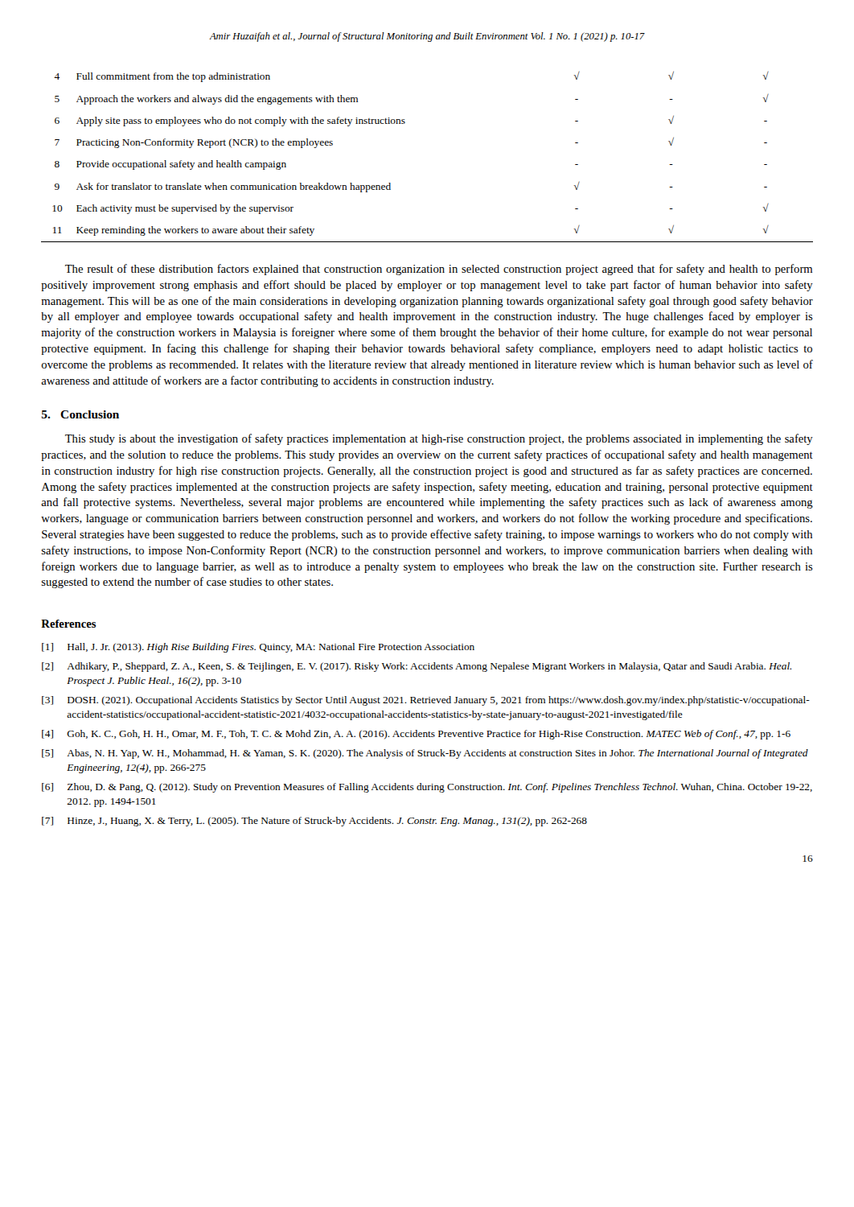Amir Huzaifah et al., Journal of Structural Monitoring and Built Environment Vol. 1 No. 1 (2021) p. 10-17
| 4 | Full commitment from the top administration | √ | √ | √ |
| 5 | Approach the workers and always did the engagements with them | - | - | √ |
| 6 | Apply site pass to employees who do not comply with the safety instructions | - | √ | - |
| 7 | Practicing Non-Conformity Report (NCR) to the employees | - | √ | - |
| 8 | Provide occupational safety and health campaign | - | - | - |
| 9 | Ask for translator to translate when communication breakdown happened | √ | - | - |
| 10 | Each activity must be supervised by the supervisor | - | - | √ |
| 11 | Keep reminding the workers to aware about their safety | √ | √ | √ |
The result of these distribution factors explained that construction organization in selected construction project agreed that for safety and health to perform positively improvement strong emphasis and effort should be placed by employer or top management level to take part factor of human behavior into safety management. This will be as one of the main considerations in developing organization planning towards organizational safety goal through good safety behavior by all employer and employee towards occupational safety and health improvement in the construction industry. The huge challenges faced by employer is majority of the construction workers in Malaysia is foreigner where some of them brought the behavior of their home culture, for example do not wear personal protective equipment. In facing this challenge for shaping their behavior towards behavioral safety compliance, employers need to adapt holistic tactics to overcome the problems as recommended. It relates with the literature review that already mentioned in literature review which is human behavior such as level of awareness and attitude of workers are a factor contributing to accidents in construction industry.
5. Conclusion
This study is about the investigation of safety practices implementation at high-rise construction project, the problems associated in implementing the safety practices, and the solution to reduce the problems. This study provides an overview on the current safety practices of occupational safety and health management in construction industry for high rise construction projects. Generally, all the construction project is good and structured as far as safety practices are concerned. Among the safety practices implemented at the construction projects are safety inspection, safety meeting, education and training, personal protective equipment and fall protective systems. Nevertheless, several major problems are encountered while implementing the safety practices such as lack of awareness among workers, language or communication barriers between construction personnel and workers, and workers do not follow the working procedure and specifications. Several strategies have been suggested to reduce the problems, such as to provide effective safety training, to impose warnings to workers who do not comply with safety instructions, to impose Non-Conformity Report (NCR) to the construction personnel and workers, to improve communication barriers when dealing with foreign workers due to language barrier, as well as to introduce a penalty system to employees who break the law on the construction site. Further research is suggested to extend the number of case studies to other states.
References
[1] Hall, J. Jr. (2013). High Rise Building Fires. Quincy, MA: National Fire Protection Association
[2] Adhikary, P., Sheppard, Z. A., Keen, S. & Teijlingen, E. V. (2017). Risky Work: Accidents Among Nepalese Migrant Workers in Malaysia, Qatar and Saudi Arabia. Heal. Prospect J. Public Heal., 16(2), pp. 3-10
[3] DOSH. (2021). Occupational Accidents Statistics by Sector Until August 2021. Retrieved January 5, 2021 from https://www.dosh.gov.my/index.php/statistic-v/occupational-accident-statistics/occupational-accident-statistic-2021/4032-occupational-accidents-statistics-by-state-january-to-august-2021-investigated/file
[4] Goh, K. C., Goh, H. H., Omar, M. F., Toh, T. C. & Mohd Zin, A. A. (2016). Accidents Preventive Practice for High-Rise Construction. MATEC Web of Conf., 47, pp. 1-6
[5] Abas, N. H. Yap, W. H., Mohammad, H. & Yaman, S. K. (2020). The Analysis of Struck-By Accidents at construction Sites in Johor. The International Journal of Integrated Engineering, 12(4), pp. 266-275
[6] Zhou, D. & Pang, Q. (2012). Study on Prevention Measures of Falling Accidents during Construction. Int. Conf. Pipelines Trenchless Technol. Wuhan, China. October 19-22, 2012. pp. 1494-1501
[7] Hinze, J., Huang, X. & Terry, L. (2005). The Nature of Struck-by Accidents. J. Constr. Eng. Manag., 131(2), pp. 262-268
16